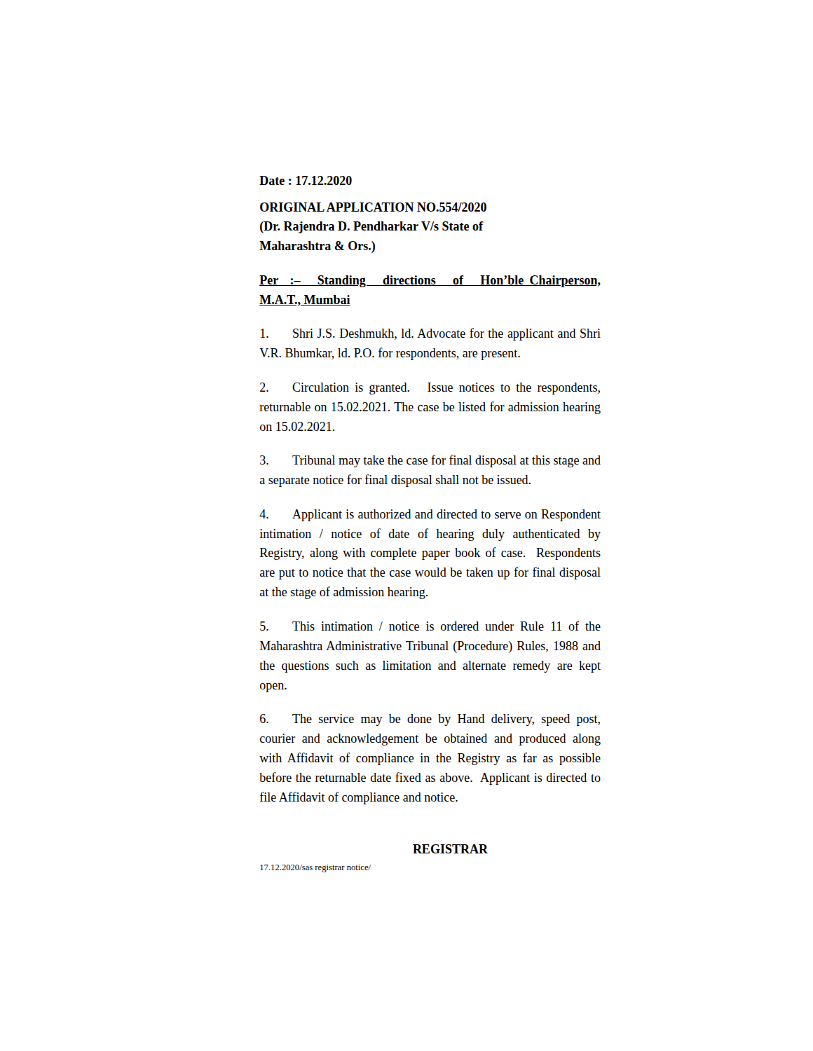Date : 17.12.2020
ORIGINAL APPLICATION NO.554/2020 (Dr. Rajendra D. Pendharkar V/s State of Maharashtra & Ors.)
Per :– Standing directions of Hon’ble Chairperson, M.A.T., Mumbai
1. Shri J.S. Deshmukh, ld. Advocate for the applicant and Shri V.R. Bhumkar, ld. P.O. for respondents, are present.
2. Circulation is granted. Issue notices to the respondents, returnable on 15.02.2021. The case be listed for admission hearing on 15.02.2021.
3. Tribunal may take the case for final disposal at this stage and a separate notice for final disposal shall not be issued.
4. Applicant is authorized and directed to serve on Respondent intimation / notice of date of hearing duly authenticated by Registry, along with complete paper book of case. Respondents are put to notice that the case would be taken up for final disposal at the stage of admission hearing.
5. This intimation / notice is ordered under Rule 11 of the Maharashtra Administrative Tribunal (Procedure) Rules, 1988 and the questions such as limitation and alternate remedy are kept open.
6. The service may be done by Hand delivery, speed post, courier and acknowledgement be obtained and produced along with Affidavit of compliance in the Registry as far as possible before the returnable date fixed as above. Applicant is directed to file Affidavit of compliance and notice.
REGISTRAR
17.12.2020/sas registrar notice/